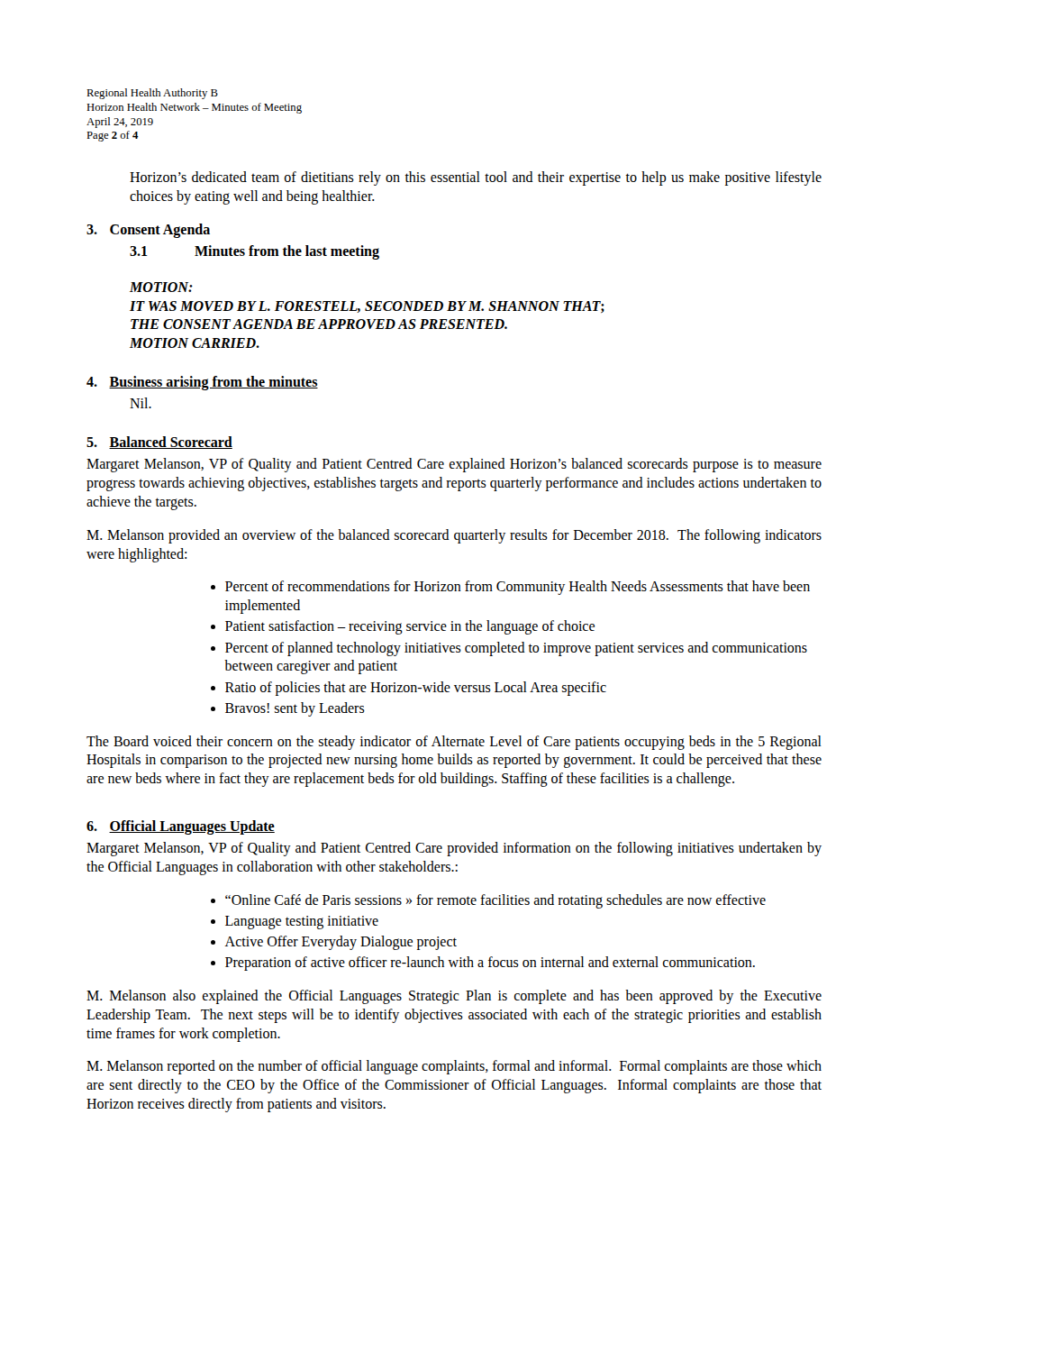Regional Health Authority B
Horizon Health Network – Minutes of Meeting
April 24, 2019
Page 2 of 4
Horizon’s dedicated team of dietitians rely on this essential tool and their expertise to help us make positive lifestyle choices by eating well and being healthier.
3. Consent Agenda
3.1 Minutes from the last meeting
MOTION:
IT WAS MOVED BY L. FORESTELL, SECONDED BY M. SHANNON THAT;
THE CONSENT AGENDA BE APPROVED AS PRESENTED.
MOTION CARRIED.
4. Business arising from the minutes
Nil.
5. Balanced Scorecard
Margaret Melanson, VP of Quality and Patient Centred Care explained Horizon’s balanced scorecards purpose is to measure progress towards achieving objectives, establishes targets and reports quarterly performance and includes actions undertaken to achieve the targets.
M. Melanson provided an overview of the balanced scorecard quarterly results for December 2018. The following indicators were highlighted:
Percent of recommendations for Horizon from Community Health Needs Assessments that have been implemented
Patient satisfaction – receiving service in the language of choice
Percent of planned technology initiatives completed to improve patient services and communications between caregiver and patient
Ratio of policies that are Horizon-wide versus Local Area specific
Bravos! sent by Leaders
The Board voiced their concern on the steady indicator of Alternate Level of Care patients occupying beds in the 5 Regional Hospitals in comparison to the projected new nursing home builds as reported by government. It could be perceived that these are new beds where in fact they are replacement beds for old buildings. Staffing of these facilities is a challenge.
6. Official Languages Update
Margaret Melanson, VP of Quality and Patient Centred Care provided information on the following initiatives undertaken by the Official Languages in collaboration with other stakeholders.:
“Online Café de Paris sessions » for remote facilities and rotating schedules are now effective
Language testing initiative
Active Offer Everyday Dialogue project
Preparation of active officer re-launch with a focus on internal and external communication.
M. Melanson also explained the Official Languages Strategic Plan is complete and has been approved by the Executive Leadership Team. The next steps will be to identify objectives associated with each of the strategic priorities and establish time frames for work completion.
M. Melanson reported on the number of official language complaints, formal and informal. Formal complaints are those which are sent directly to the CEO by the Office of the Commissioner of Official Languages. Informal complaints are those that Horizon receives directly from patients and visitors.